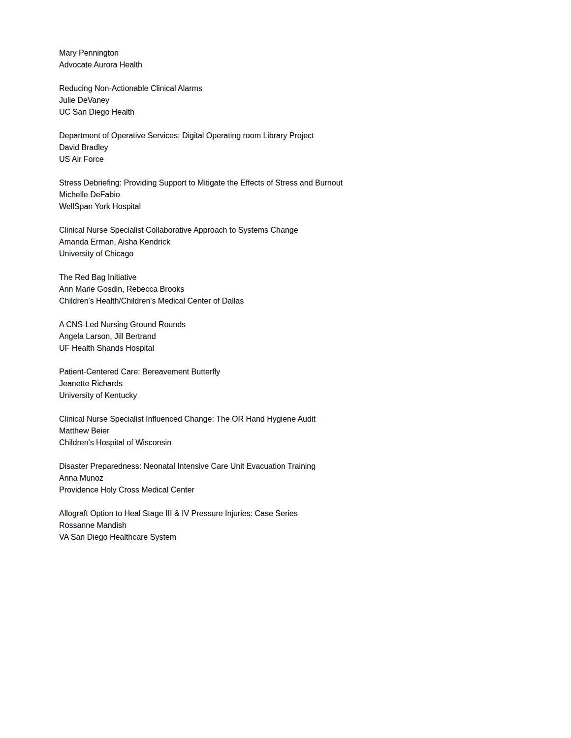Mary Pennington
Advocate Aurora Health
Reducing Non-Actionable Clinical Alarms
Julie DeVaney
UC San Diego Health
Department of Operative Services: Digital Operating room Library Project
David Bradley
US Air Force
Stress Debriefing: Providing Support to Mitigate the Effects of Stress and Burnout
Michelle DeFabio
WellSpan York Hospital
Clinical Nurse Specialist Collaborative Approach to Systems Change
Amanda Erman, Aisha Kendrick
University of Chicago
The Red Bag Initiative
Ann Marie Gosdin, Rebecca Brooks
Children's Health/Children's Medical Center of Dallas
A CNS-Led Nursing Ground Rounds
Angela Larson, Jill Bertrand
UF Health Shands Hospital
Patient-Centered Care: Bereavement Butterfly
Jeanette Richards
University of Kentucky
Clinical Nurse Specialist Influenced Change: The OR Hand Hygiene Audit
Matthew Beier
Children's Hospital of Wisconsin
Disaster Preparedness: Neonatal Intensive Care Unit Evacuation Training
Anna Munoz
Providence Holy Cross Medical Center
Allograft Option to Heal Stage III & IV Pressure Injuries: Case Series
Rossanne Mandish
VA San Diego Healthcare System